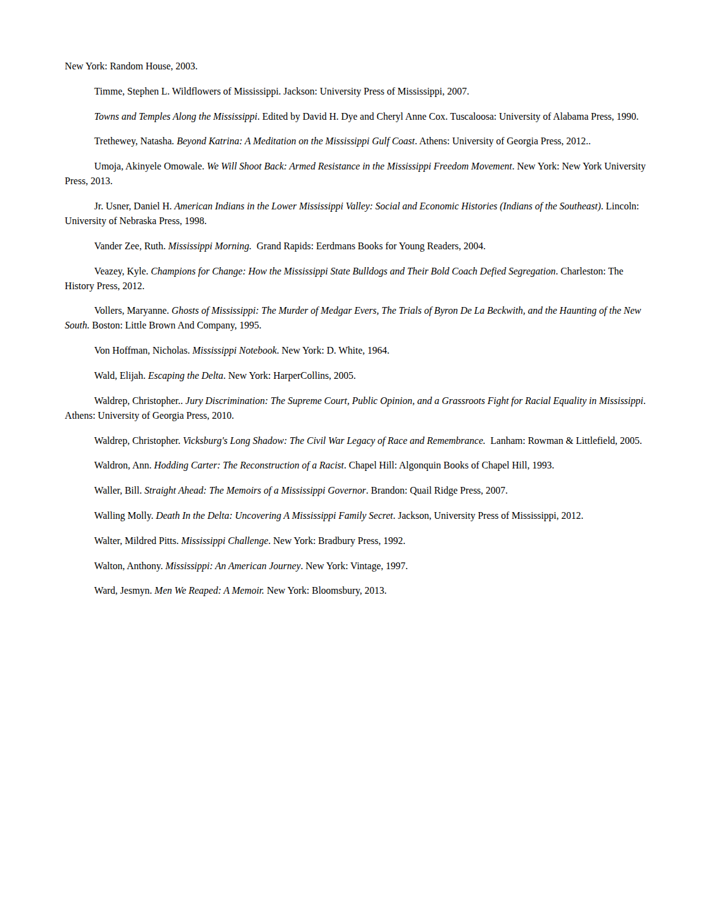New York: Random House, 2003.
Timme, Stephen L. Wildflowers of Mississippi. Jackson: University Press of Mississippi, 2007.
Towns and Temples Along the Mississippi. Edited by David H. Dye and Cheryl Anne Cox. Tuscaloosa: University of Alabama Press, 1990.
Trethewey, Natasha. Beyond Katrina: A Meditation on the Mississippi Gulf Coast. Athens: University of Georgia Press, 2012..
Umoja, Akinyele Omowale. We Will Shoot Back: Armed Resistance in the Mississippi Freedom Movement. New York: New York University Press, 2013.
Jr. Usner, Daniel H. American Indians in the Lower Mississippi Valley: Social and Economic Histories (Indians of the Southeast). Lincoln: University of Nebraska Press, 1998.
Vander Zee, Ruth. Mississippi Morning. Grand Rapids: Eerdmans Books for Young Readers, 2004.
Veazey, Kyle. Champions for Change: How the Mississippi State Bulldogs and Their Bold Coach Defied Segregation. Charleston: The History Press, 2012.
Vollers, Maryanne. Ghosts of Mississippi: The Murder of Medgar Evers, The Trials of Byron De La Beckwith, and the Haunting of the New South. Boston: Little Brown And Company, 1995.
Von Hoffman, Nicholas. Mississippi Notebook. New York: D. White, 1964.
Wald, Elijah. Escaping the Delta. New York: HarperCollins, 2005.
Waldrep, Christopher.. Jury Discrimination: The Supreme Court, Public Opinion, and a Grassroots Fight for Racial Equality in Mississippi. Athens: University of Georgia Press, 2010.
Waldrep, Christopher. Vicksburg's Long Shadow: The Civil War Legacy of Race and Remembrance. Lanham: Rowman & Littlefield, 2005.
Waldron, Ann. Hodding Carter: The Reconstruction of a Racist. Chapel Hill: Algonquin Books of Chapel Hill, 1993.
Waller, Bill. Straight Ahead: The Memoirs of a Mississippi Governor. Brandon: Quail Ridge Press, 2007.
Walling Molly. Death In the Delta: Uncovering A Mississippi Family Secret. Jackson, University Press of Mississippi, 2012.
Walter, Mildred Pitts. Mississippi Challenge. New York: Bradbury Press, 1992.
Walton, Anthony. Mississippi: An American Journey. New York: Vintage, 1997.
Ward, Jesmyn. Men We Reaped: A Memoir. New York: Bloomsbury, 2013.